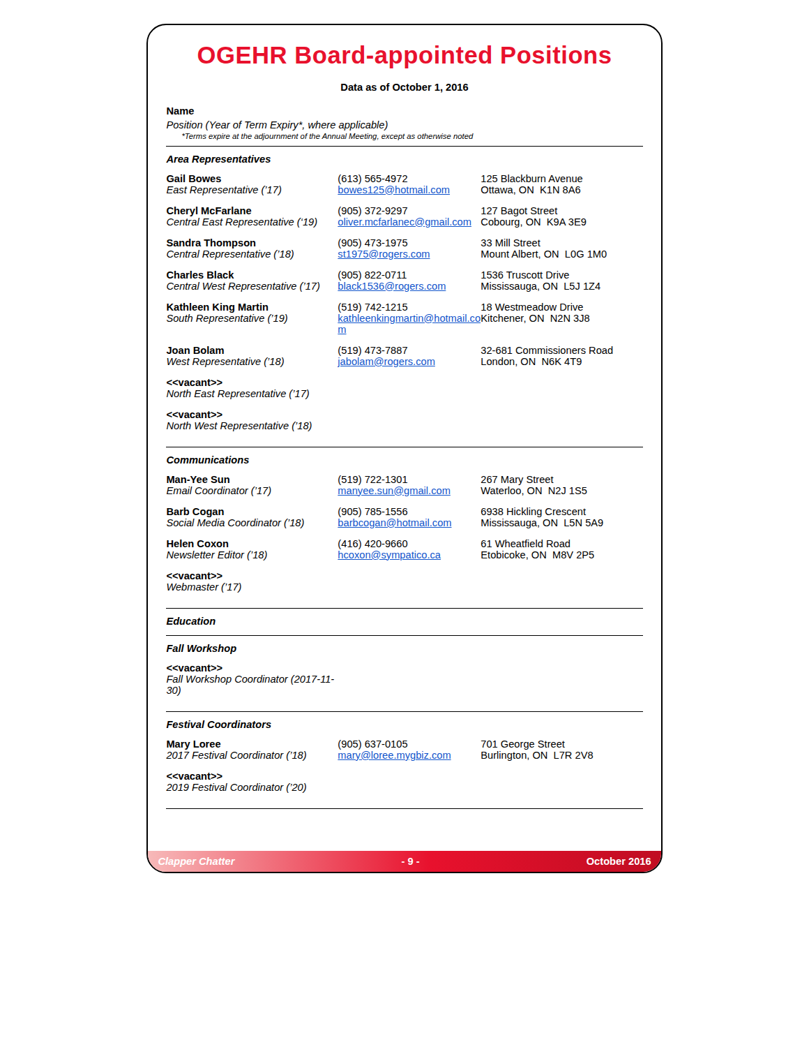OGEHR Board-appointed Positions
Data as of October 1, 2016
Name
Position (Year of Term Expiry*, where applicable) *Terms expire at the adjournment of the Annual Meeting, except as otherwise noted
Area Representatives
| Gail Bowes East Representative (’17) | (613) 565-4972 bowes125@hotmail.com | 125 Blackburn Avenue Ottawa, ON K1N 8A6 |
| Cheryl McFarlane Central East Representative (‘19) | (905) 372-9297 oliver.mcfarlanec@gmail.com | 127 Bagot Street Cobourg, ON K9A 3E9 |
| Sandra Thompson Central Representative (’18) | (905) 473-1975 st1975@rogers.com | 33 Mill Street Mount Albert, ON L0G 1M0 |
| Charles Black Central West Representative (’17) | (905) 822-0711 black1536@rogers.com | 1536 Truscott Drive Mississauga, ON L5J 1Z4 |
| Kathleen King Martin South Representative (’19) | (519) 742-1215 kathleenkingmartin@hotmail.com | 18 Westmeadow Drive Kitchener, ON N2N 3J8 |
| Joan Bolam West Representative (’18) | (519) 473-7887 jabolam@rogers.com | 32-681 Commissioners Road London, ON N6K 4T9 |
| <<vacant>> North East Representative (’17) | | |
| <<vacant>> North West Representative (’18) | | |
Communications
| Man-Yee Sun Email Coordinator (’17) | (519) 722-1301 manyee.sun@gmail.com | 267 Mary Street Waterloo, ON N2J 1S5 |
| Barb Cogan Social Media Coordinator (’18) | (905) 785-1556 barbcogan@hotmail.com | 6938 Hickling Crescent Mississauga, ON L5N 5A9 |
| Helen Coxon Newsletter Editor (’18) | (416) 420-9660 hcoxon@sympatico.ca | 61 Wheatfield Road Etobicoke, ON M8V 2P5 |
| <<vacant>> Webmaster (’17) | | |
Education
Fall Workshop
| <<vacant>> Fall Workshop Coordinator (2017-11-30) | | |
Festival Coordinators
| Mary Loree 2017 Festival Coordinator (’18) | (905) 637-0105 mary@loree.mygbiz.com | 701 George Street Burlington, ON L7R 2V8 |
| <<vacant>> 2019 Festival Coordinator (’20) | | |
Clapper Chatter - 9 - October 2016